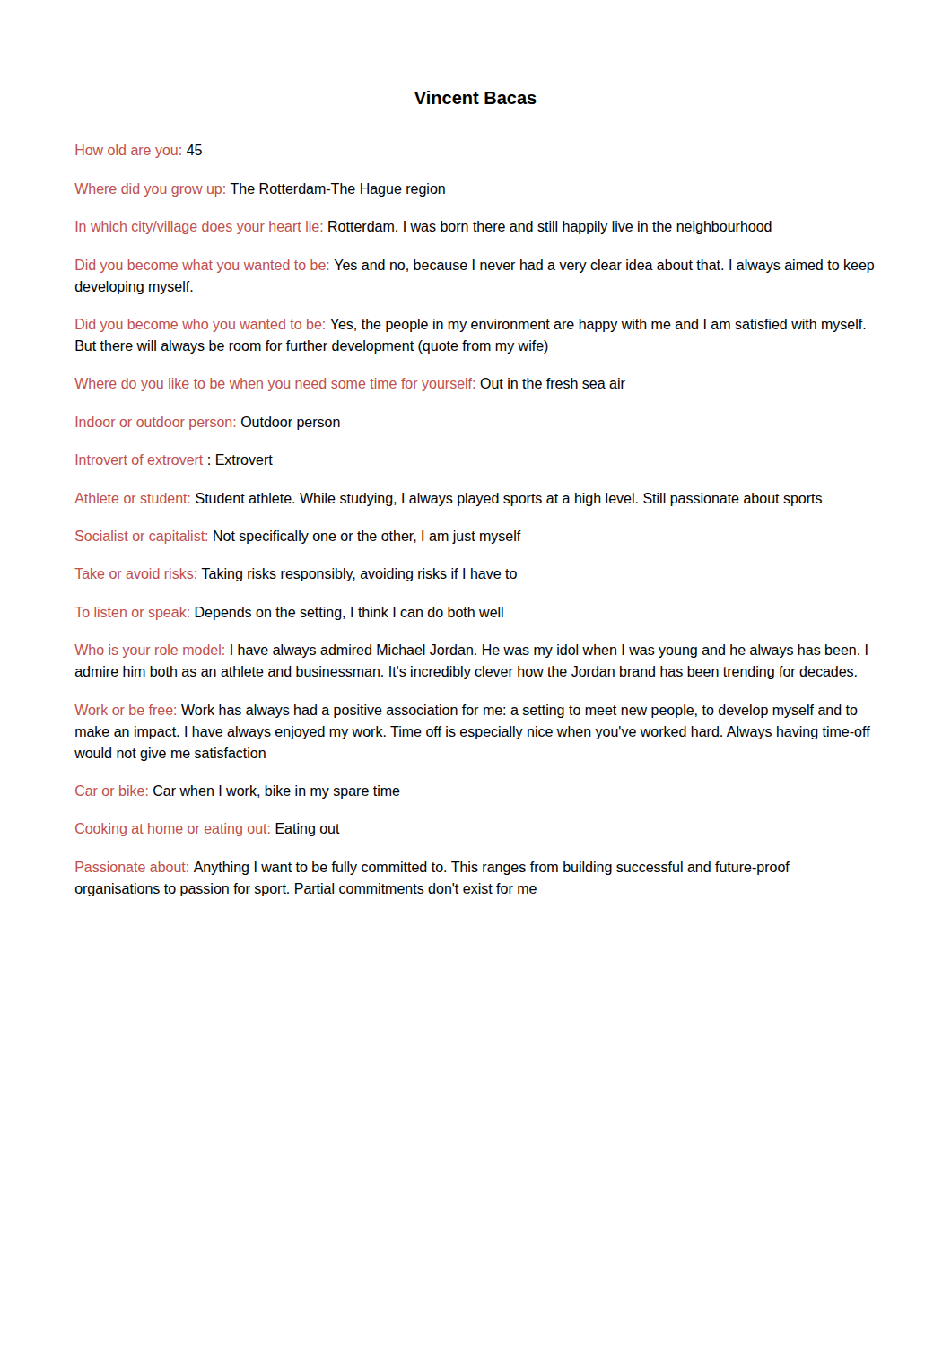Vincent Bacas
How old are you:
45
Where did you grow up:
The Rotterdam-The Hague region
In which city/village does your heart lie:
Rotterdam. I was born there and still happily live in the neighbourhood
Did you become what you wanted to be:
Yes and no, because I never had a very clear idea about that. I always aimed to keep developing myself.
Did you become who you wanted to be:
Yes, the people in my environment are happy with me and I am satisfied with myself. But there will always be room for further development (quote from my wife)
Where do you like to be when you need some time for yourself:
Out in the fresh sea air
Indoor or outdoor person:
Outdoor person
Introvert of extrovert
: Extrovert
Athlete or student:
Student athlete. While studying, I always played sports at a high level. Still passionate about sports
Socialist or capitalist:
Not specifically one or the other, I am just myself
Take or avoid risks:
Taking risks responsibly, avoiding risks if I have to
To listen or speak:
Depends on the setting, I think I can do both well
Who is your role model:
I have always admired Michael Jordan. He was my idol when I was young and he always has been. I admire him both as an athlete and businessman. It's incredibly clever how the Jordan brand has been trending for decades.
Work or be free:
Work has always had a positive association for me: a setting to meet new people, to develop myself and to make an impact. I have always enjoyed my work. Time off is especially nice when you've worked hard. Always having time-off would not give me satisfaction
Car or bike:
Car when I work, bike in my spare time
Cooking at home or eating out:
Eating out
Passionate about:
Anything I want to be fully committed to. This ranges from building successful and future-proof organisations to passion for sport. Partial commitments don't exist for me